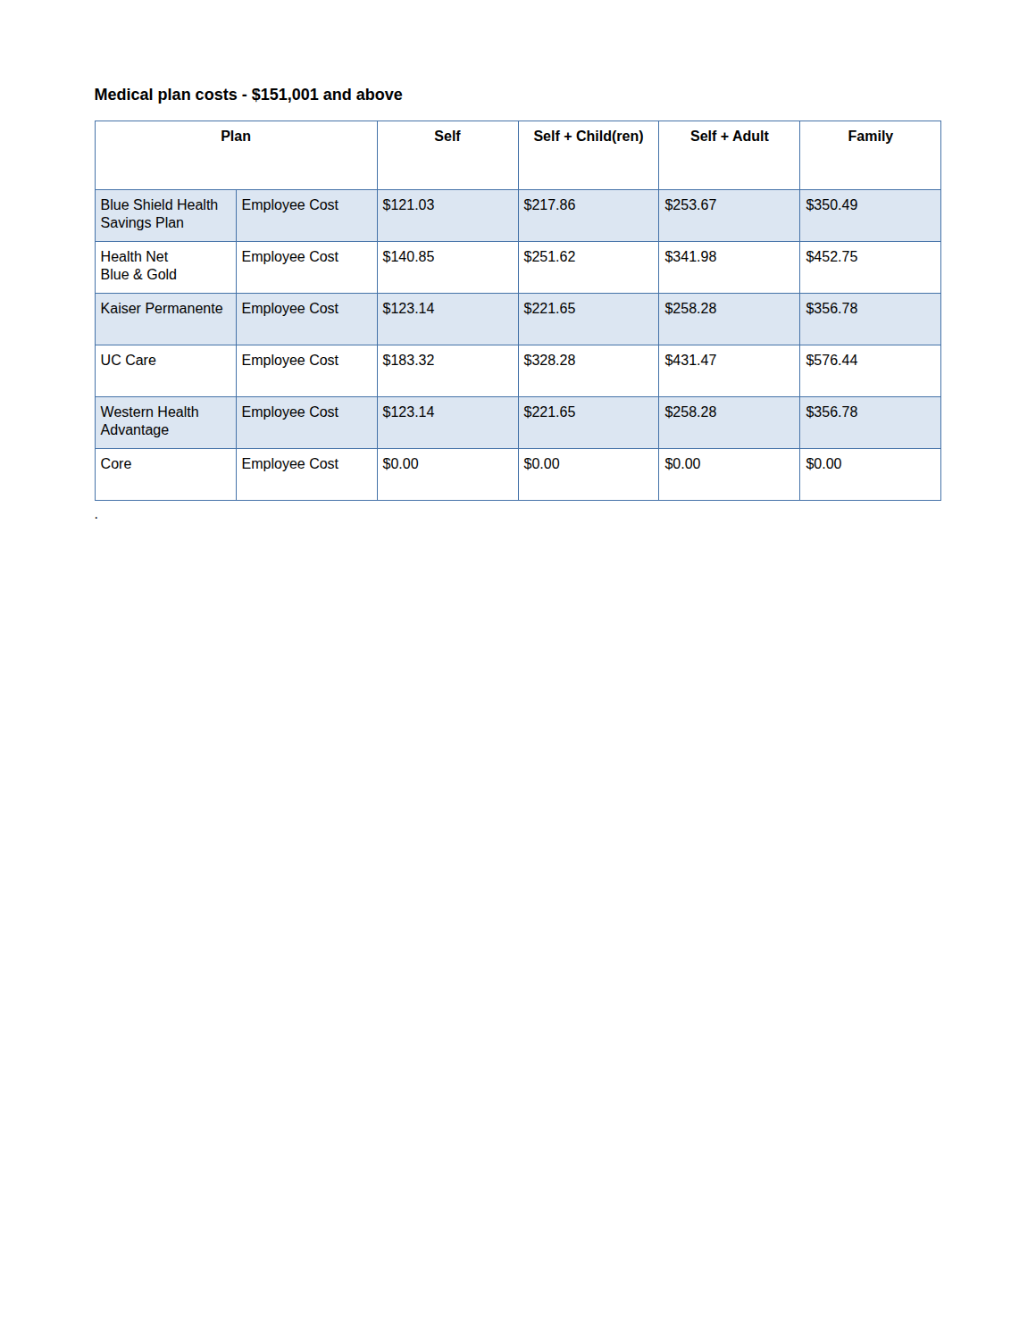Medical plan costs - $151,001 and above
| Plan | Self | Self + Child(ren) | Self + Adult | Family |
| --- | --- | --- | --- | --- |
| Blue Shield Health Savings Plan | Employee Cost | $121.03 | $217.86 | $253.67 | $350.49 |
| Health Net Blue & Gold | Employee Cost | $140.85 | $251.62 | $341.98 | $452.75 |
| Kaiser Permanente | Employee Cost | $123.14 | $221.65 | $258.28 | $356.78 |
| UC Care | Employee Cost | $183.32 | $328.28 | $431.47 | $576.44 |
| Western Health Advantage | Employee Cost | $123.14 | $221.65 | $258.28 | $356.78 |
| Core | Employee Cost | $0.00 | $0.00 | $0.00 | $0.00 |
.